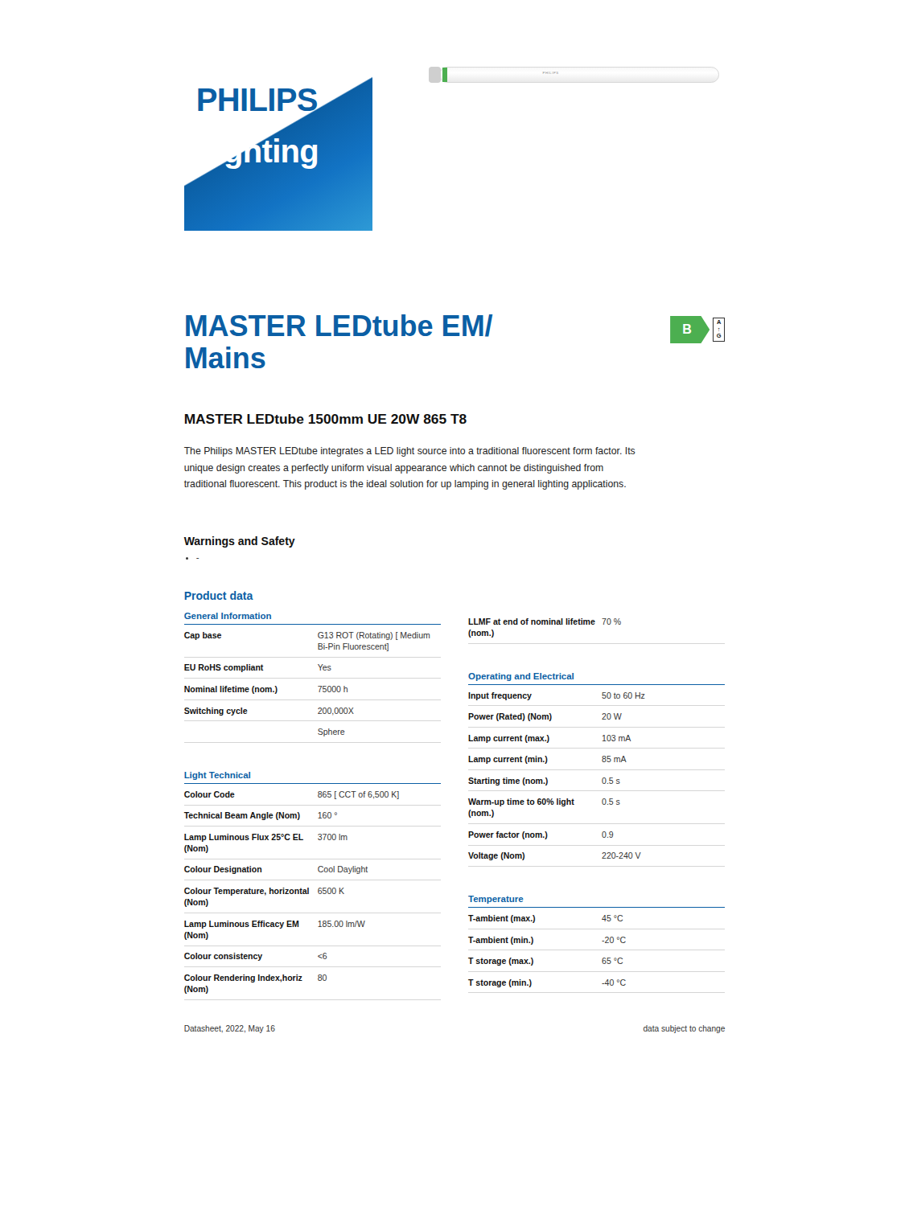PHILIPS
Lighting
PHILIPS
MASTER LEDtube EM/
Mains
B
A
↑
G
MASTER LEDtube 1500mm UE 20W 865 T8
The Philips MASTER LEDtube integrates a LED light source into a traditional fluorescent form factor. Its unique design creates a perfectly uniform visual appearance which cannot be distinguished from traditional fluorescent. This product is the ideal solution for up lamping in general lighting applications.
Warnings and Safety
-
Product data
General Information
| Cap base | G13 ROT (Rotating) [ Medium Bi-Pin Fluorescent] |
| EU RoHS compliant | Yes |
| Nominal lifetime (nom.) | 75000 h |
| Switching cycle | 200,000X |
| | Sphere |
Light Technical
| Colour Code | 865 [ CCT of 6,500 K] |
| Technical Beam Angle (Nom) | 160 ° |
| Lamp Luminous Flux 25°C EL (Nom) | 3700 lm |
| Colour Designation | Cool Daylight |
| Colour Temperature, horizontal (Nom) | 6500 K |
| Lamp Luminous Efficacy EM (Nom) | 185.00 lm/W |
| Colour consistency | <6 |
| Colour Rendering Index,horiz (Nom) | 80 |
| LLMF at end of nominal lifetime (nom.) | 70 % |
Operating and Electrical
| Input frequency | 50 to 60 Hz |
| Power (Rated) (Nom) | 20 W |
| Lamp current (max.) | 103 mA |
| Lamp current (min.) | 85 mA |
| Starting time (nom.) | 0.5 s |
| Warm-up time to 60% light (nom.) | 0.5 s |
| Power factor (nom.) | 0.9 |
| Voltage (Nom) | 220-240 V |
Temperature
| T-ambient (max.) | 45 °C |
| T-ambient (min.) | -20 °C |
| T storage (max.) | 65 °C |
| T storage (min.) | -40 °C |
Datasheet, 2022, May 16
data subject to change